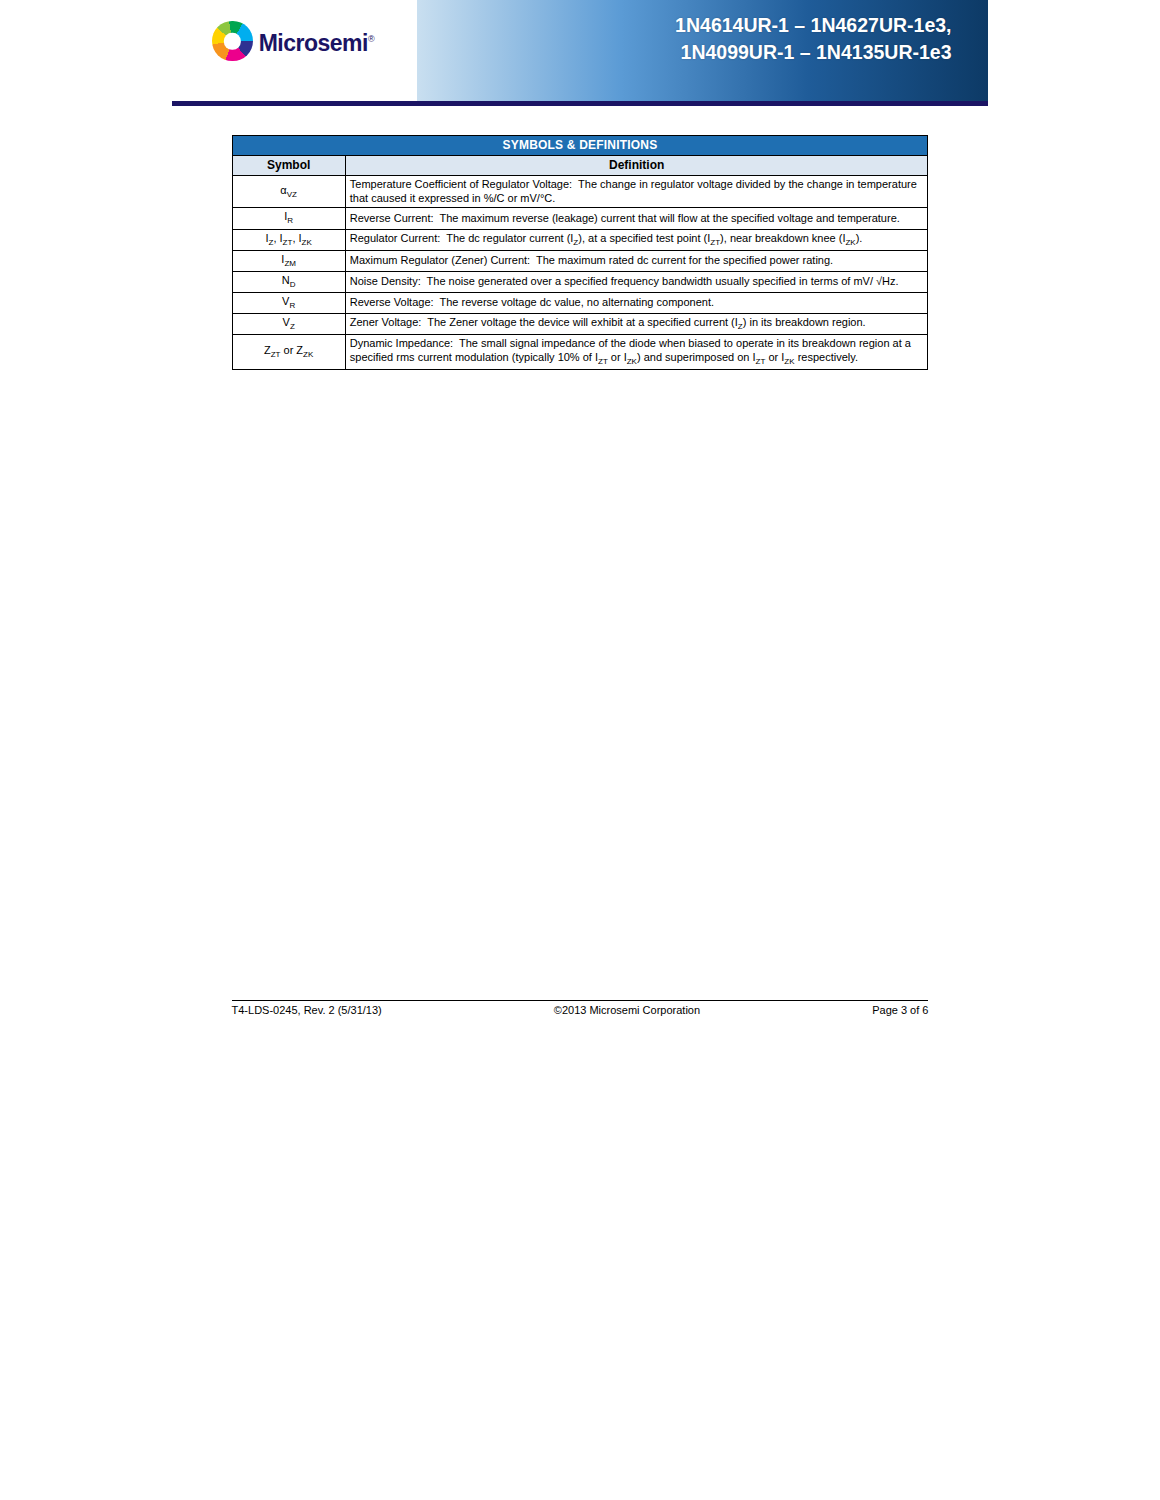Microsemi®
1N4614UR-1 – 1N4627UR-1e3,
1N4099UR-1 – 1N4135UR-1e3
| SYMBOLS & DEFINITIONS |
| --- |
| Symbol | Definition |
| α VZ | Temperature Coefficient of Regulator Voltage: The change in regulator voltage divided by the change in temperature that caused it expressed in %/C or mV/°C. |
| I R | Reverse Current: The maximum reverse (leakage) current that will flow at the specified voltage and temperature. |
| I Z , I ZT , I ZK | Regulator Current: The dc regulator current (I Z ), at a specified test point (I ZT ), near breakdown knee (I ZK ). |
| I ZM | Maximum Regulator (Zener) Current: The maximum rated dc current for the specified power rating. |
| N D | Noise Density: The noise generated over a specified frequency bandwidth usually specified in terms of mV/ √Hz. |
| V R | Reverse Voltage: The reverse voltage dc value, no alternating component. |
| V Z | Zener Voltage: The Zener voltage the device will exhibit at a specified current (I Z ) in its breakdown region. |
| Z ZT or Z ZK | Dynamic Impedance: The small signal impedance of the diode when biased to operate in its breakdown region at a specified rms current modulation (typically 10% of I ZT or I ZK ) and superimposed on I ZT or I ZK respectively. |
T4-LDS-0245, Rev. 2 (5/31/13)
©2013 Microsemi Corporation
Page 3 of 6